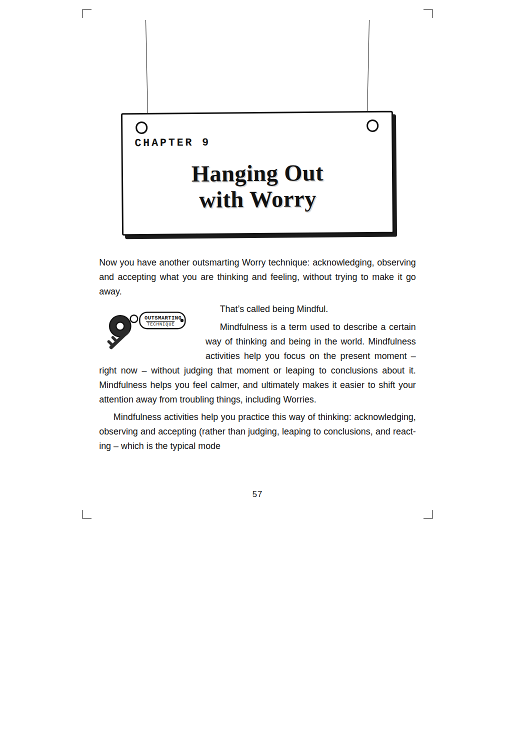CHAPTER 9
Hanging Out
with Worry
Now you have another outsmarting Worry technique: acknowledging, observing and accepting what you are thinking and feeling, without trying to make it go away.
OUTSMARTING TECHNIQUE
That’s called being Mindful.
Mindfulness is a term used to describe a certain way of thinking and being in the world. Mindfulness activities help you focus on the present moment – right now – without judging that moment or leaping to conclusions about it. Mindfulness helps you feel calmer, and ultimately makes it easier to shift your attention away from troubling things, including Worries.
Mindfulness activities help you practice this way of thinking: acknowledging, observing and accepting (rather than judging, leaping to conclusions, and reacting – which is the typical mode
57